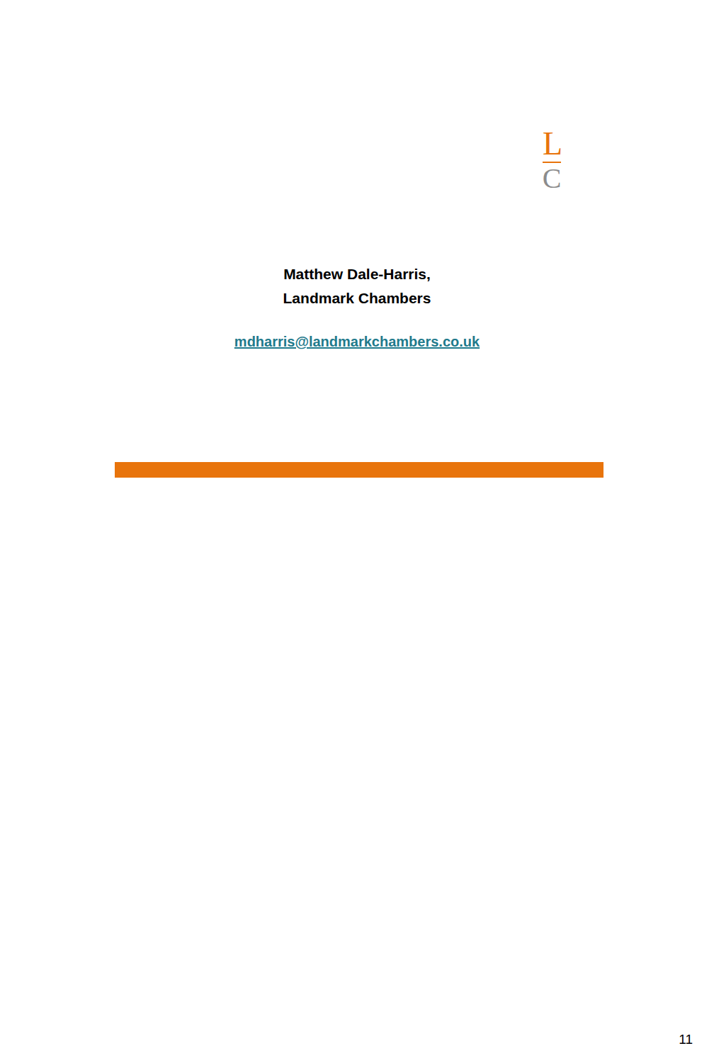L C
Matthew Dale-Harris,
Landmark Chambers
mdharris@landmarkchambers.co.uk
11